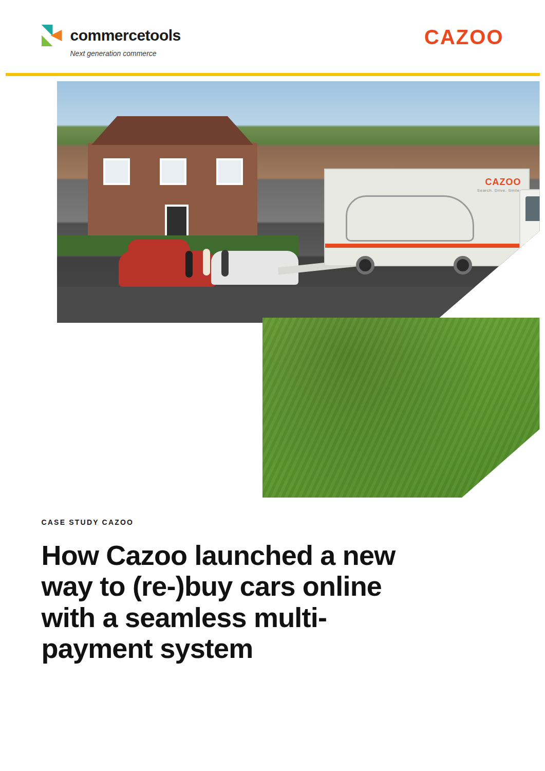commercetools
Next generation commerce
CAZOO
CAZOO
Search. Drive. Smile.
CAZOO
Case Study Cazoo
How Cazoo launched a new way to (re-)buy cars online with a seamless multi-payment system